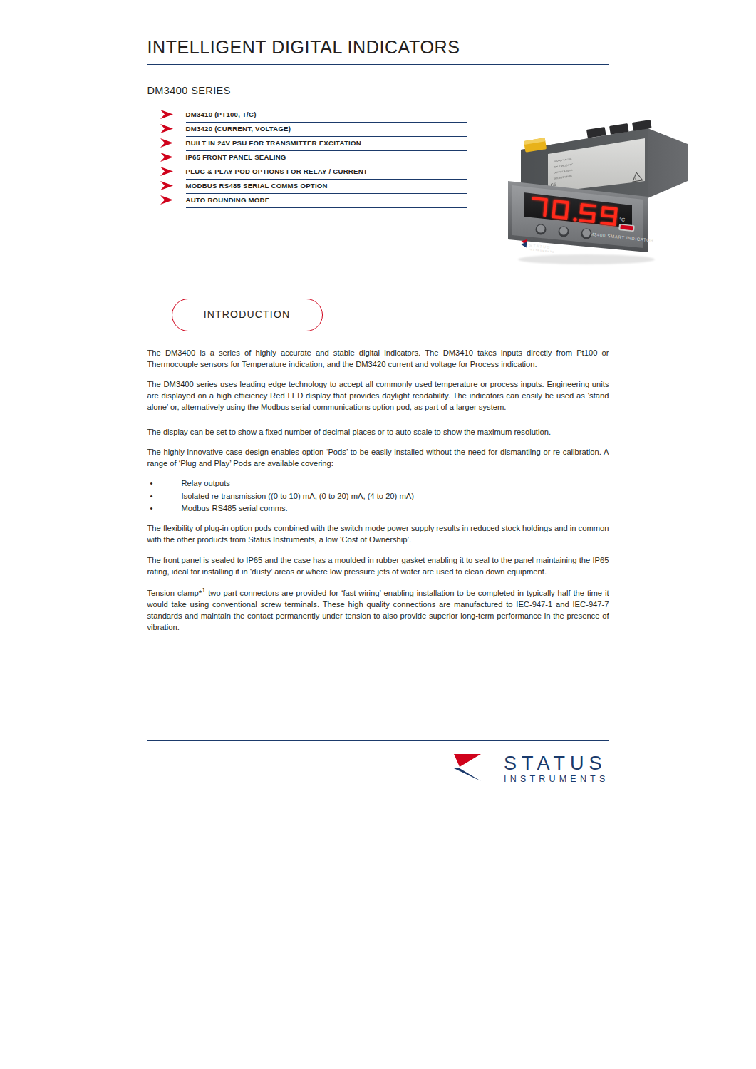INTELLIGENT DIGITAL INDICATORS
DM3400 SERIES
DM3410 (Pt100, T/C)
DM3420 (CURRENT, VOLTAGE)
BUILT IN 24V PSU FOR TRANSMITTER EXCITATION
IP65 FRONT PANEL SEALING
PLUG & PLAY POD OPTIONS FOR RELAY / CURRENT
MODBUS RS485 SERIAL COMMS OPTION
AUTO ROUNDING MODE
SUPPLY 24V DC INPUT Pt100 / T/C OUTPUT 4-20mA MODBUS RS485 CE ! °C DM3400 SMART INDICATOR STATUS INSTRUMENTS
INTRODUCTION
The DM3400 is a series of highly accurate and stable digital indicators. The DM3410 takes inputs directly from Pt100 or Thermocouple sensors for Temperature indication, and the DM3420 current and voltage for Process indication.
The DM3400 series uses leading edge technology to accept all commonly used temperature or process inputs. Engineering units are displayed on a high efficiency Red LED display that provides daylight readability. The indicators can easily be used as ‘stand alone’ or, alternatively using the Modbus serial communications option pod, as part of a larger system.
The display can be set to show a fixed number of decimal places or to auto scale to show the maximum resolution.
The highly innovative case design enables option ‘Pods’ to be easily installed without the need for dismantling or re-calibration. A range of ‘Plug and Play’ Pods are available covering:
•Relay outputs
•Isolated re-transmission ((0 to 10) mA, (0 to 20) mA, (4 to 20) mA)
•Modbus RS485 serial comms.
The flexibility of plug-in option pods combined with the switch mode power supply results in reduced stock holdings and in common with the other products from Status Instruments, a low ‘Cost of Ownership’.
The front panel is sealed to IP65 and the case has a moulded in rubber gasket enabling it to seal to the panel maintaining the IP65 rating, ideal for installing it in ‘dusty’ areas or where low pressure jets of water are used to clean down equipment.
Tension clamp*1 two part connectors are provided for ‘fast wiring’ enabling installation to be completed in typically half the time it would take using conventional screw terminals. These high quality connections are manufactured to IEC-947-1 and IEC-947-7 standards and maintain the contact permanently under tension to also provide superior long-term performance in the presence of vibration.
STATUS
INSTRUMENTS